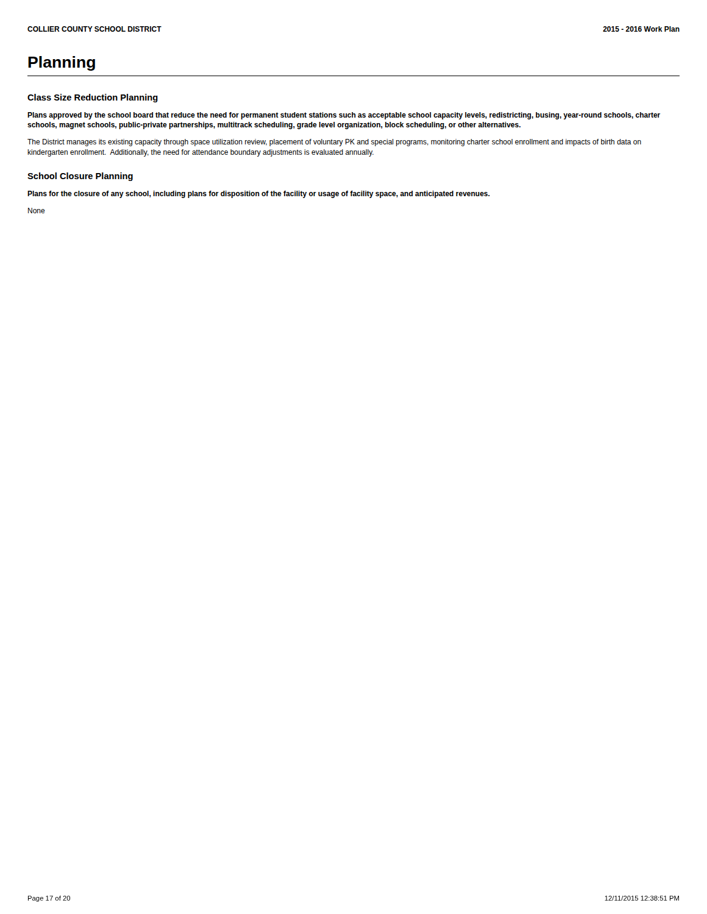COLLIER COUNTY SCHOOL DISTRICT 2015 - 2016 Work Plan
Planning
Class Size Reduction Planning
Plans approved by the school board that reduce the need for permanent student stations such as acceptable school capacity levels, redistricting, busing, year-round schools, charter schools, magnet schools, public-private partnerships, multitrack scheduling, grade level organization, block scheduling, or other alternatives.
The District manages its existing capacity through space utilization review, placement of voluntary PK and special programs, monitoring charter school enrollment and impacts of birth data on kindergarten enrollment. Additionally, the need for attendance boundary adjustments is evaluated annually.
School Closure Planning
Plans for the closure of any school, including plans for disposition of the facility or usage of facility space, and anticipated revenues.
None
Page 17 of 20 12/11/2015 12:38:51 PM